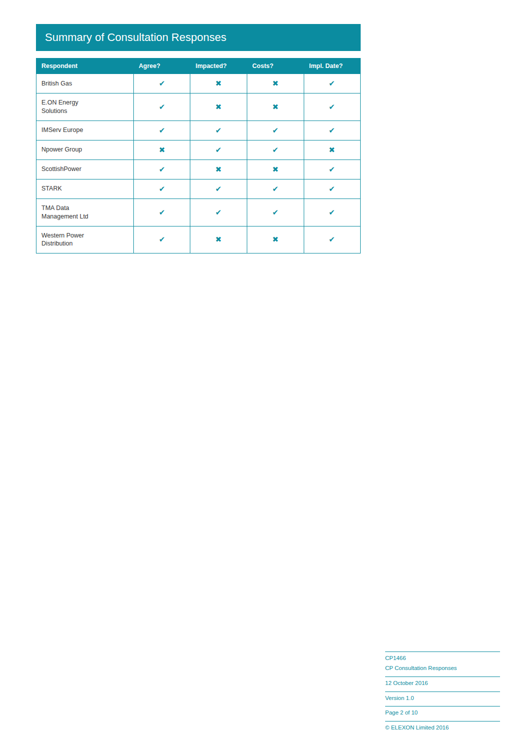Summary of Consultation Responses
| Respondent | Agree? | Impacted? | Costs? | Impl. Date? |
| --- | --- | --- | --- | --- |
| British Gas | | | | |
| E.ON Energy Solutions | | | | |
| IMServ Europe | | | | |
| Npower Group | | | | |
| ScottishPower | | | | |
| STARK | | | | |
| TMA Data Management Ltd | | | | |
| Western Power Distribution | | | | |
CP1466
CP Consultation Responses
12 October 2016
Version 1.0
Page 2 of 10
© ELEXON Limited 2016